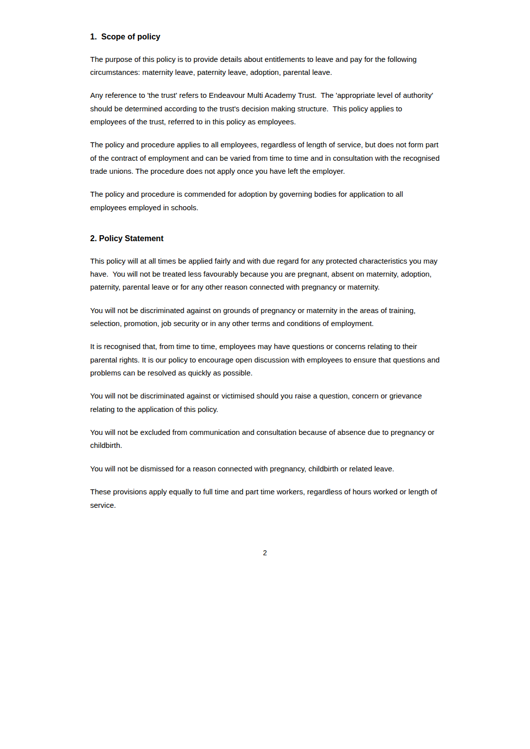1. Scope of policy
The purpose of this policy is to provide details about entitlements to leave and pay for the following circumstances: maternity leave, paternity leave, adoption, parental leave.
Any reference to 'the trust' refers to Endeavour Multi Academy Trust. The 'appropriate level of authority' should be determined according to the trust's decision making structure. This policy applies to employees of the trust, referred to in this policy as employees.
The policy and procedure applies to all employees, regardless of length of service, but does not form part of the contract of employment and can be varied from time to time and in consultation with the recognised trade unions. The procedure does not apply once you have left the employer.
The policy and procedure is commended for adoption by governing bodies for application to all employees employed in schools.
2. Policy Statement
This policy will at all times be applied fairly and with due regard for any protected characteristics you may have. You will not be treated less favourably because you are pregnant, absent on maternity, adoption, paternity, parental leave or for any other reason connected with pregnancy or maternity.
You will not be discriminated against on grounds of pregnancy or maternity in the areas of training, selection, promotion, job security or in any other terms and conditions of employment.
It is recognised that, from time to time, employees may have questions or concerns relating to their parental rights. It is our policy to encourage open discussion with employees to ensure that questions and problems can be resolved as quickly as possible.
You will not be discriminated against or victimised should you raise a question, concern or grievance relating to the application of this policy.
You will not be excluded from communication and consultation because of absence due to pregnancy or childbirth.
You will not be dismissed for a reason connected with pregnancy, childbirth or related leave.
These provisions apply equally to full time and part time workers, regardless of hours worked or length of service.
2